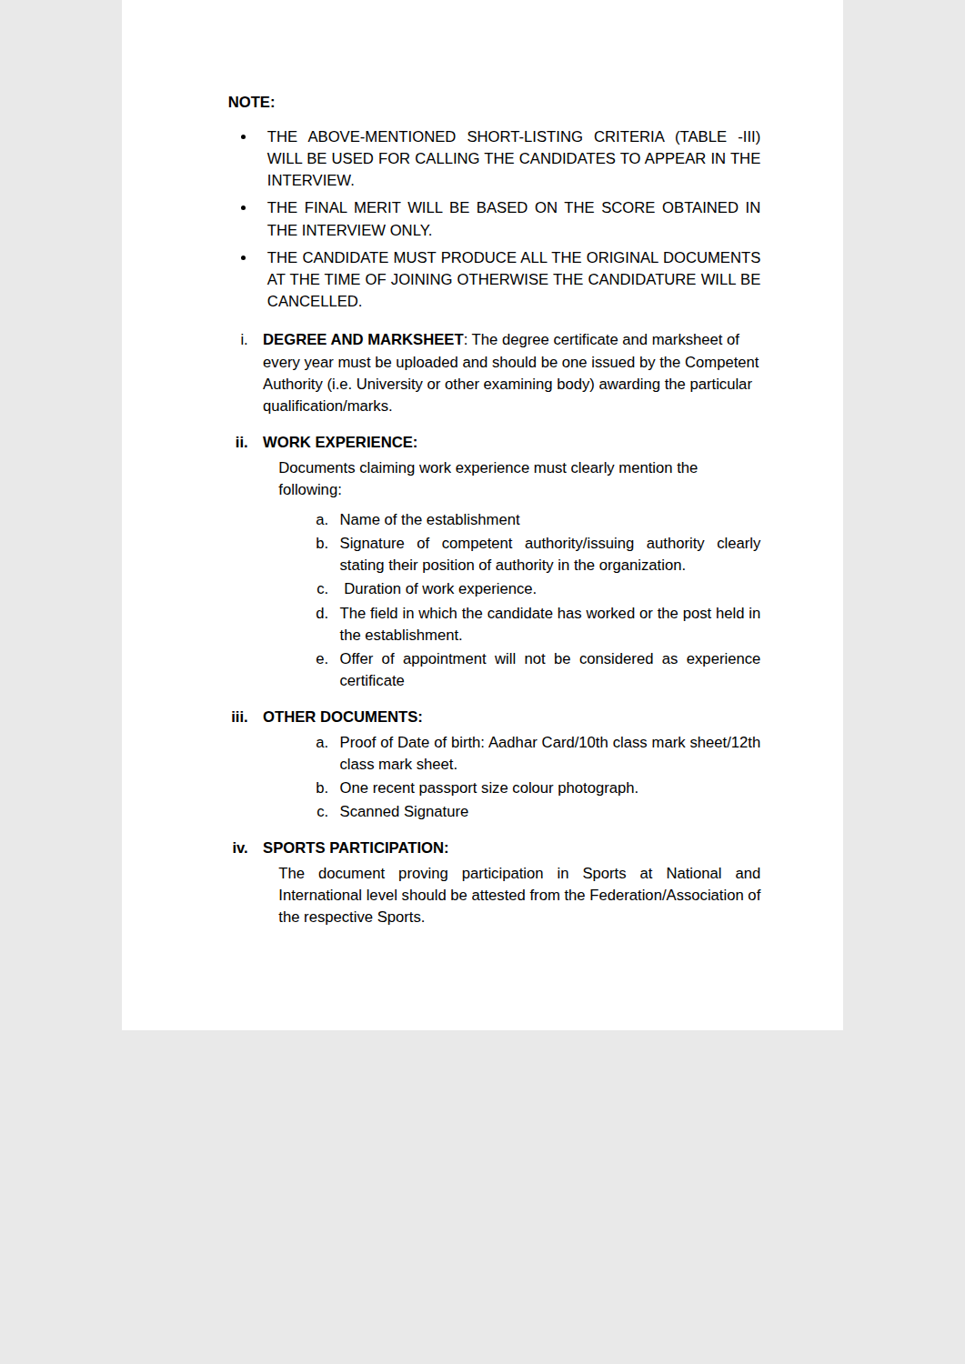NOTE:
THE ABOVE-MENTIONED SHORT-LISTING CRITERIA (TABLE -III) WILL BE USED FOR CALLING THE CANDIDATES TO APPEAR IN THE INTERVIEW.
THE FINAL MERIT WILL BE BASED ON THE SCORE OBTAINED IN THE INTERVIEW ONLY.
THE CANDIDATE MUST PRODUCE ALL THE ORIGINAL DOCUMENTS AT THE TIME OF JOINING OTHERWISE THE CANDIDATURE WILL BE CANCELLED.
i. DEGREE AND MARKSHEET: The degree certificate and marksheet of every year must be uploaded and should be one issued by the Competent Authority (i.e. University or other examining body) awarding the particular qualification/marks.
ii. WORK EXPERIENCE:
Documents claiming work experience must clearly mention the following:
Name of the establishment
Signature of competent authority/issuing authority clearly stating their position of authority in the organization.
Duration of work experience.
The field in which the candidate has worked or the post held in the establishment.
Offer of appointment will not be considered as experience certificate
iii. OTHER DOCUMENTS:
Proof of Date of birth: Aadhar Card/10th class mark sheet/12th class mark sheet.
One recent passport size colour photograph.
Scanned Signature
iv. SPORTS PARTICIPATION:
The document proving participation in Sports at National and International level should be attested from the Federation/Association of the respective Sports.